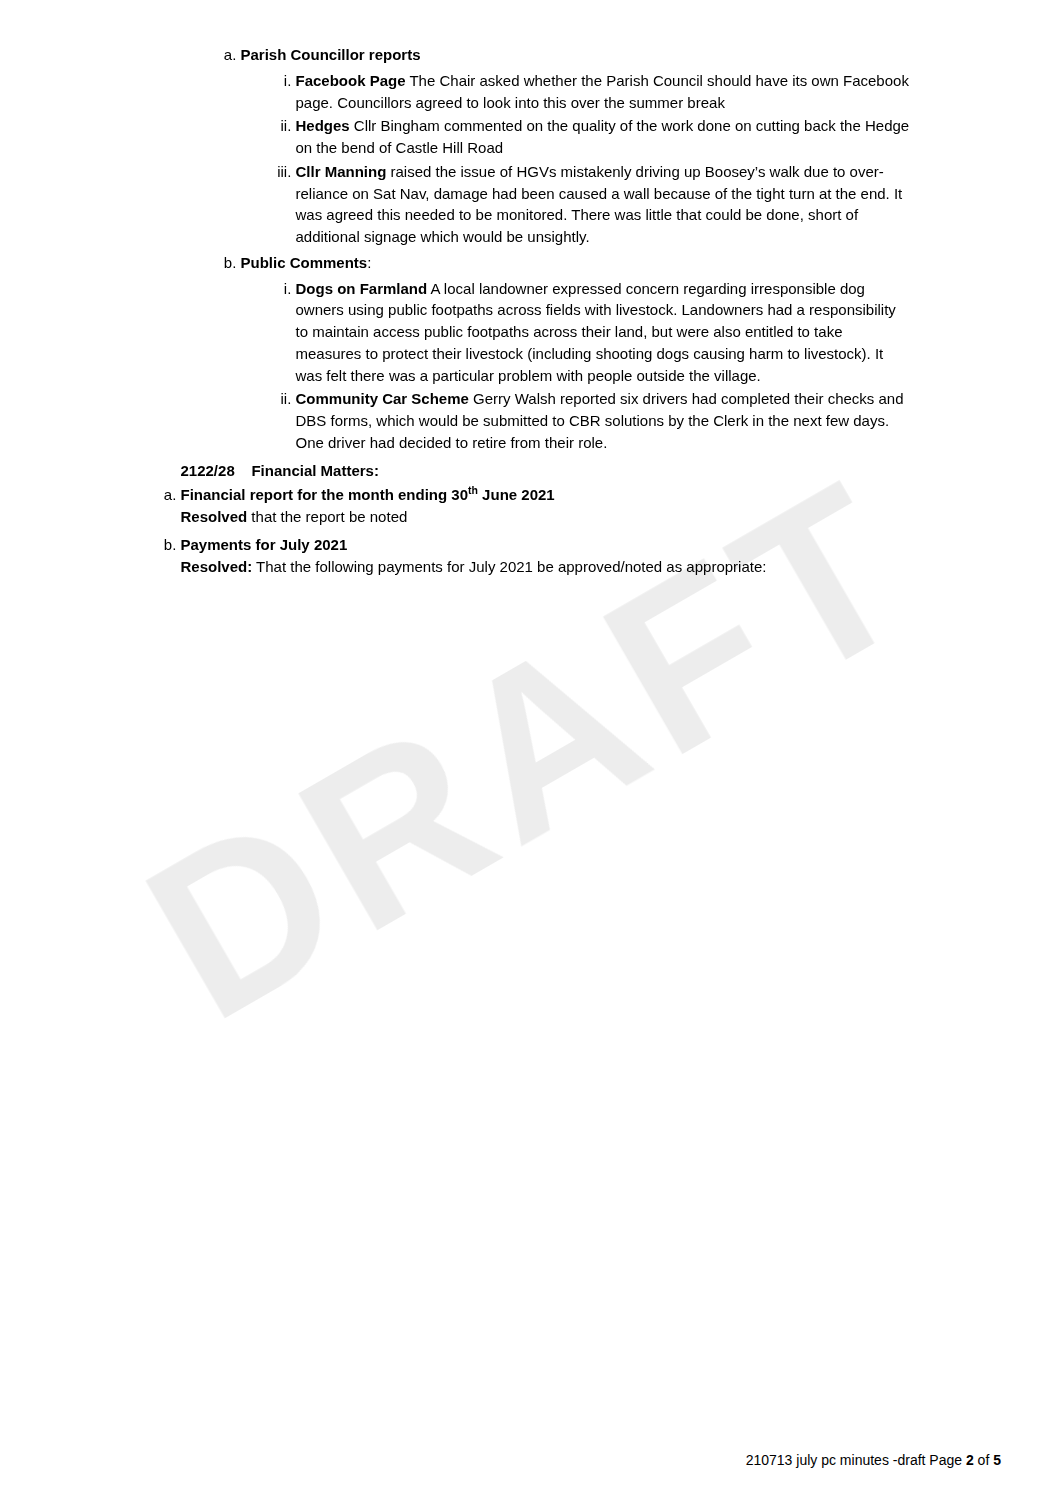DRAFT
Parish Councillor reports
Facebook Page The Chair asked whether the Parish Council should have its own Facebook page. Councillors agreed to look into this over the summer break
Hedges Cllr Bingham commented on the quality of the work done on cutting back the Hedge on the bend of Castle Hill Road
Cllr Manning raised the issue of HGVs mistakenly driving up Boosey’s walk due to over-reliance on Sat Nav, damage had been caused a wall because of the tight turn at the end. It was agreed this needed to be monitored. There was little that could be done, short of additional signage which would be unsightly.
Public Comments:
Dogs on Farmland A local landowner expressed concern regarding irresponsible dog owners using public footpaths across fields with livestock. Landowners had a responsibility to maintain access public footpaths across their land, but were also entitled to take measures to protect their livestock (including shooting dogs causing harm to livestock). It was felt there was a particular problem with people outside the village.
Community Car Scheme Gerry Walsh reported six drivers had completed their checks and DBS forms, which would be submitted to CBR solutions by the Clerk in the next few days. One driver had decided to retire from their role.
2122/28 Financial Matters:
Financial report for the month ending 30th June 2021
Resolved that the report be noted
Payments for July 2021
Resolved: That the following payments for July 2021 be approved/noted as appropriate:
210713 july pc minutes -draft Page 2 of 5